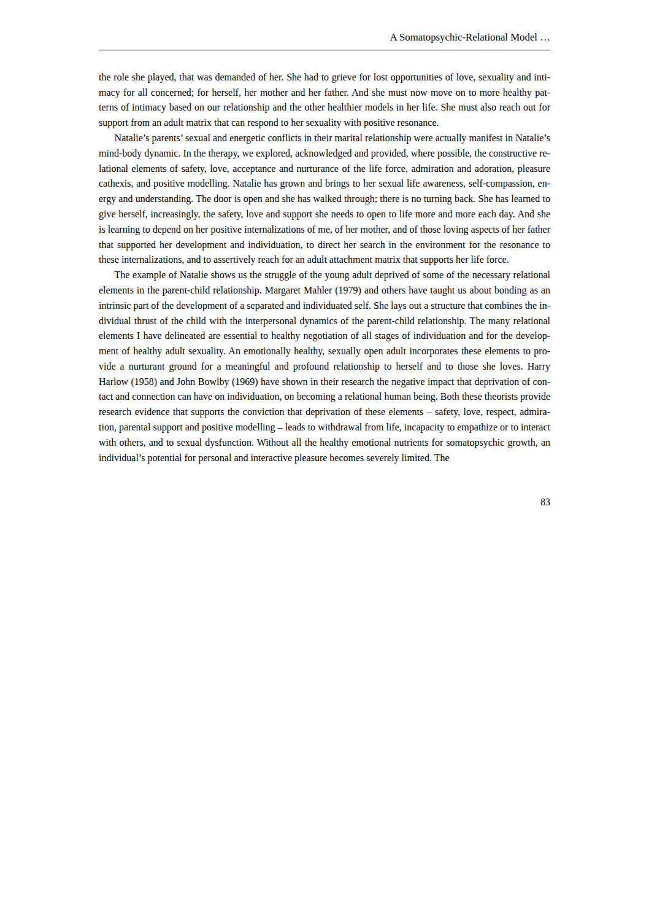A Somatopsychic-Relational Model …
the role she played, that was demanded of her. She had to grieve for lost opportunities of love, sexuality and intimacy for all concerned; for herself, her mother and her father. And she must now move on to more healthy patterns of intimacy based on our relationship and the other healthier models in her life. She must also reach out for support from an adult matrix that can respond to her sexuality with positive resonance.
Natalie’s parents’ sexual and energetic conflicts in their marital relationship were actually manifest in Natalie’s mind-body dynamic. In the therapy, we explored, acknowledged and provided, where possible, the constructive relational elements of safety, love, acceptance and nurturance of the life force, admiration and adoration, pleasure cathexis, and positive modelling. Natalie has grown and brings to her sexual life awareness, self-compassion, energy and understanding. The door is open and she has walked through; there is no turning back. She has learned to give herself, increasingly, the safety, love and support she needs to open to life more and more each day. And she is learning to depend on her positive internalizations of me, of her mother, and of those loving aspects of her father that supported her development and individuation, to direct her search in the environment for the resonance to these internalizations, and to assertively reach for an adult attachment matrix that supports her life force.
The example of Natalie shows us the struggle of the young adult deprived of some of the necessary relational elements in the parent-child relationship. Margaret Mahler (1979) and others have taught us about bonding as an intrinsic part of the development of a separated and individuated self. She lays out a structure that combines the individual thrust of the child with the interpersonal dynamics of the parent-child relationship. The many relational elements I have delineated are essential to healthy negotiation of all stages of individuation and for the development of healthy adult sexuality. An emotionally healthy, sexually open adult incorporates these elements to provide a nurturant ground for a meaningful and profound relationship to herself and to those she loves. Harry Harlow (1958) and John Bowlby (1969) have shown in their research the negative impact that deprivation of contact and connection can have on individuation, on becoming a relational human being. Both these theorists provide research evidence that supports the conviction that deprivation of these elements – safety, love, respect, admiration, parental support and positive modelling – leads to withdrawal from life, incapacity to empathize or to interact with others, and to sexual dysfunction. Without all the healthy emotional nutrients for somatopsychic growth, an individual’s potential for personal and interactive pleasure becomes severely limited. The
83